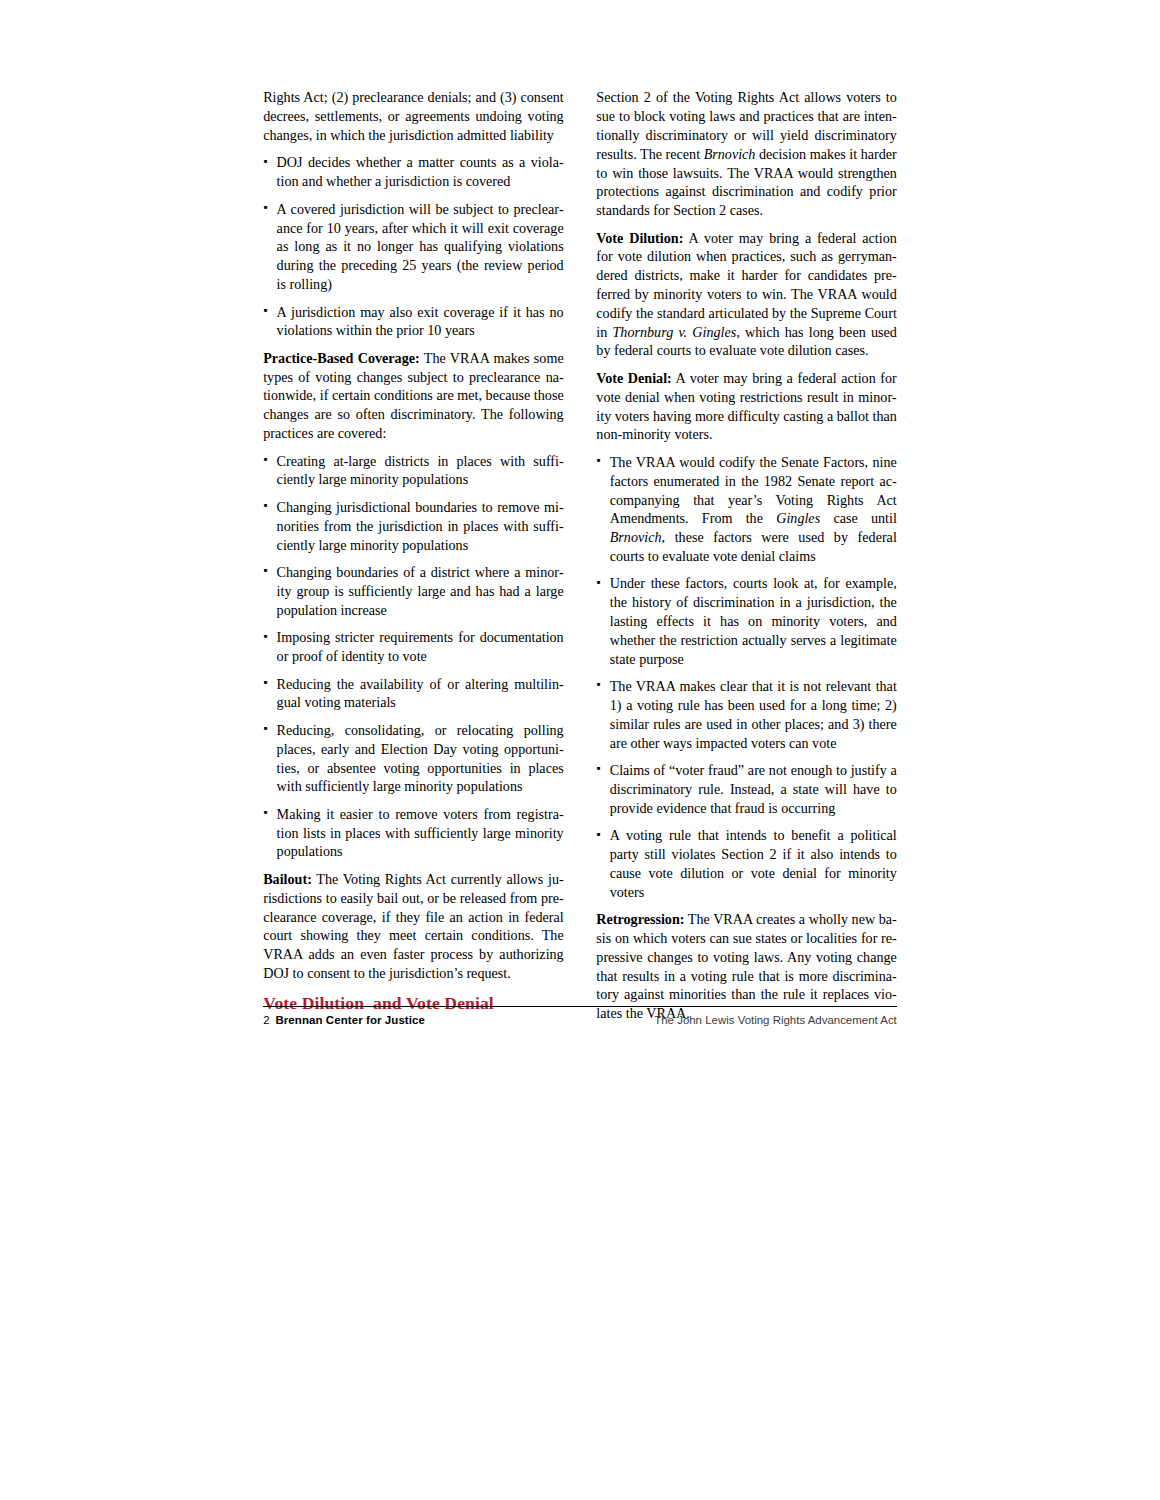Rights Act; (2) preclearance denials; and (3) consent decrees, settlements, or agreements undoing voting changes, in which the jurisdiction admitted liability
DOJ decides whether a matter counts as a violation and whether a jurisdiction is covered
A covered jurisdiction will be subject to preclearance for 10 years, after which it will exit coverage as long as it no longer has qualifying violations during the preceding 25 years (the review period is rolling)
A jurisdiction may also exit coverage if it has no violations within the prior 10 years
Practice-Based Coverage: The VRAA makes some types of voting changes subject to preclearance nationwide, if certain conditions are met, because those changes are so often discriminatory. The following practices are covered:
Creating at-large districts in places with sufficiently large minority populations
Changing jurisdictional boundaries to remove minorities from the jurisdiction in places with sufficiently large minority populations
Changing boundaries of a district where a minority group is sufficiently large and has had a large population increase
Imposing stricter requirements for documentation or proof of identity to vote
Reducing the availability of or altering multilingual voting materials
Reducing, consolidating, or relocating polling places, early and Election Day voting opportunities, or absentee voting opportunities in places with sufficiently large minority populations
Making it easier to remove voters from registration lists in places with sufficiently large minority populations
Bailout: The Voting Rights Act currently allows jurisdictions to easily bail out, or be released from preclearance coverage, if they file an action in federal court showing they meet certain conditions. The VRAA adds an even faster process by authorizing DOJ to consent to the jurisdiction’s request.
Vote Dilution and Vote Denial
Section 2 of the Voting Rights Act allows voters to sue to block voting laws and practices that are intentionally discriminatory or will yield discriminatory results. The recent Brnovich decision makes it harder to win those lawsuits. The VRAA would strengthen protections against discrimination and codify prior standards for Section 2 cases.
Vote Dilution: A voter may bring a federal action for vote dilution when practices, such as gerrymandered districts, make it harder for candidates preferred by minority voters to win. The VRAA would codify the standard articulated by the Supreme Court in Thornburg v. Gingles, which has long been used by federal courts to evaluate vote dilution cases.
Vote Denial: A voter may bring a federal action for vote denial when voting restrictions result in minority voters having more difficulty casting a ballot than non-minority voters.
The VRAA would codify the Senate Factors, nine factors enumerated in the 1982 Senate report accompanying that year’s Voting Rights Act Amendments. From the Gingles case until Brnovich, these factors were used by federal courts to evaluate vote denial claims
Under these factors, courts look at, for example, the history of discrimination in a jurisdiction, the lasting effects it has on minority voters, and whether the restriction actually serves a legitimate state purpose
The VRAA makes clear that it is not relevant that 1) a voting rule has been used for a long time; 2) similar rules are used in other places; and 3) there are other ways impacted voters can vote
Claims of “voter fraud” are not enough to justify a discriminatory rule. Instead, a state will have to provide evidence that fraud is occurring
A voting rule that intends to benefit a political party still violates Section 2 if it also intends to cause vote dilution or vote denial for minority voters
Retrogression: The VRAA creates a wholly new basis on which voters can sue states or localities for repressive changes to voting laws. Any voting change that results in a voting rule that is more discriminatory against minorities than the rule it replaces violates the VRAA.
2 Brennan Center for Justice
The John Lewis Voting Rights Advancement Act